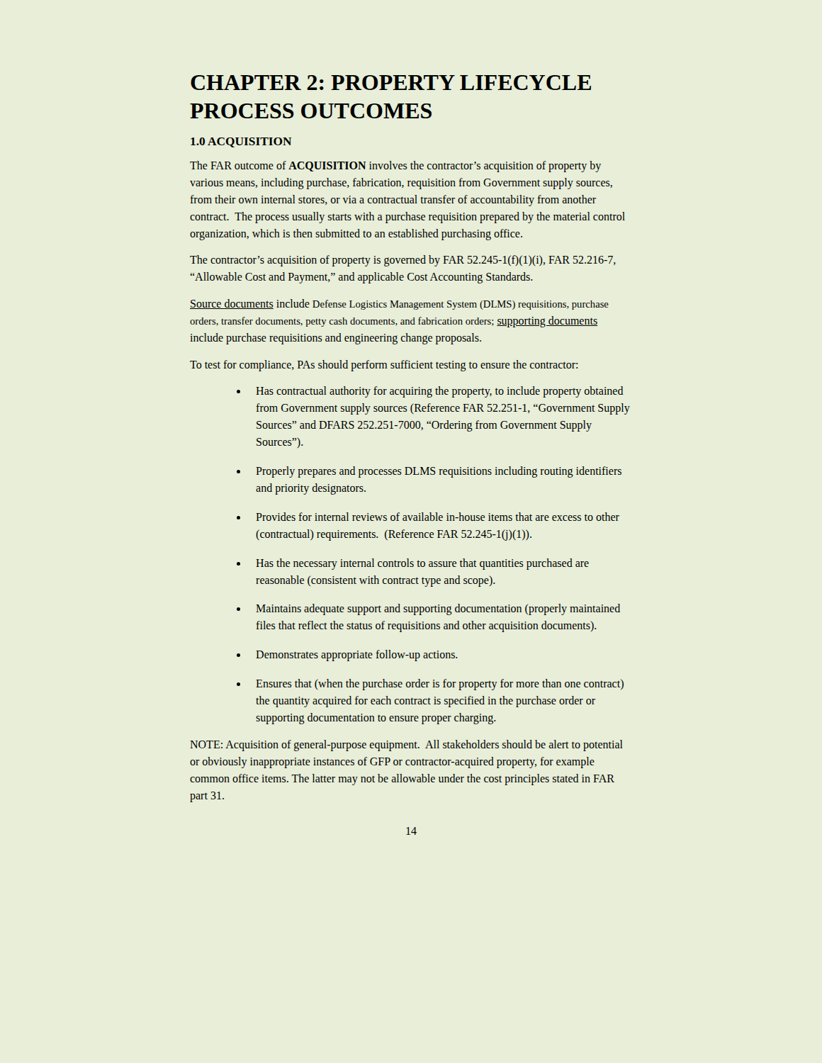CHAPTER 2: PROPERTY LIFECYCLE PROCESS OUTCOMES
1.0 ACQUISITION
The FAR outcome of ACQUISITION involves the contractor’s acquisition of property by various means, including purchase, fabrication, requisition from Government supply sources, from their own internal stores, or via a contractual transfer of accountability from another contract. The process usually starts with a purchase requisition prepared by the material control organization, which is then submitted to an established purchasing office.
The contractor’s acquisition of property is governed by FAR 52.245-1(f)(1)(i), FAR 52.216-7, “Allowable Cost and Payment,” and applicable Cost Accounting Standards.
Source documents include Defense Logistics Management System (DLMS) requisitions, purchase orders, transfer documents, petty cash documents, and fabrication orders; supporting documents include purchase requisitions and engineering change proposals.
To test for compliance, PAs should perform sufficient testing to ensure the contractor:
Has contractual authority for acquiring the property, to include property obtained from Government supply sources (Reference FAR 52.251-1, “Government Supply Sources” and DFARS 252.251-7000, “Ordering from Government Supply Sources”).
Properly prepares and processes DLMS requisitions including routing identifiers and priority designators.
Provides for internal reviews of available in-house items that are excess to other (contractual) requirements. (Reference FAR 52.245-1(j)(1)).
Has the necessary internal controls to assure that quantities purchased are reasonable (consistent with contract type and scope).
Maintains adequate support and supporting documentation (properly maintained files that reflect the status of requisitions and other acquisition documents).
Demonstrates appropriate follow-up actions.
Ensures that (when the purchase order is for property for more than one contract) the quantity acquired for each contract is specified in the purchase order or supporting documentation to ensure proper charging.
NOTE: Acquisition of general-purpose equipment. All stakeholders should be alert to potential or obviously inappropriate instances of GFP or contractor-acquired property, for example common office items. The latter may not be allowable under the cost principles stated in FAR part 31.
14